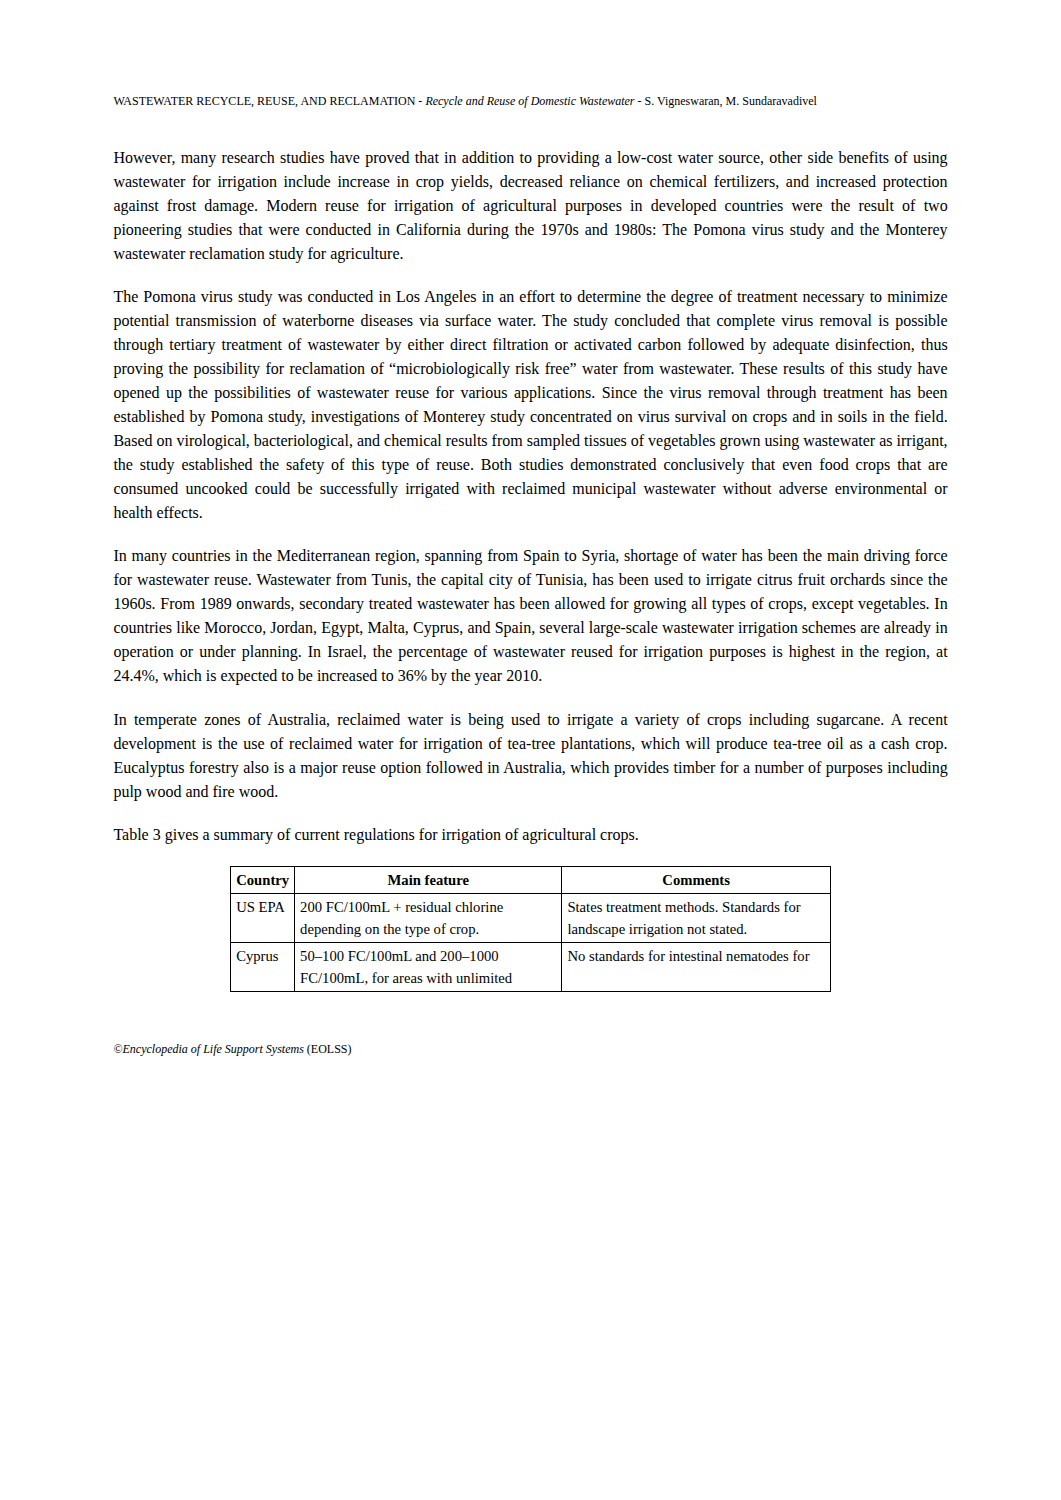WASTEWATER RECYCLE, REUSE, AND RECLAMATION - Recycle and Reuse of Domestic Wastewater - S. Vigneswaran, M. Sundaravadivel
However, many research studies have proved that in addition to providing a low-cost water source, other side benefits of using wastewater for irrigation include increase in crop yields, decreased reliance on chemical fertilizers, and increased protection against frost damage. Modern reuse for irrigation of agricultural purposes in developed countries were the result of two pioneering studies that were conducted in California during the 1970s and 1980s: The Pomona virus study and the Monterey wastewater reclamation study for agriculture.
The Pomona virus study was conducted in Los Angeles in an effort to determine the degree of treatment necessary to minimize potential transmission of waterborne diseases via surface water. The study concluded that complete virus removal is possible through tertiary treatment of wastewater by either direct filtration or activated carbon followed by adequate disinfection, thus proving the possibility for reclamation of “microbiologically risk free” water from wastewater. These results of this study have opened up the possibilities of wastewater reuse for various applications. Since the virus removal through treatment has been established by Pomona study, investigations of Monterey study concentrated on virus survival on crops and in soils in the field. Based on virological, bacteriological, and chemical results from sampled tissues of vegetables grown using wastewater as irrigant, the study established the safety of this type of reuse. Both studies demonstrated conclusively that even food crops that are consumed uncooked could be successfully irrigated with reclaimed municipal wastewater without adverse environmental or health effects.
In many countries in the Mediterranean region, spanning from Spain to Syria, shortage of water has been the main driving force for wastewater reuse. Wastewater from Tunis, the capital city of Tunisia, has been used to irrigate citrus fruit orchards since the 1960s. From 1989 onwards, secondary treated wastewater has been allowed for growing all types of crops, except vegetables. In countries like Morocco, Jordan, Egypt, Malta, Cyprus, and Spain, several large-scale wastewater irrigation schemes are already in operation or under planning. In Israel, the percentage of wastewater reused for irrigation purposes is highest in the region, at 24.4%, which is expected to be increased to 36% by the year 2010.
In temperate zones of Australia, reclaimed water is being used to irrigate a variety of crops including sugarcane. A recent development is the use of reclaimed water for irrigation of tea-tree plantations, which will produce tea-tree oil as a cash crop. Eucalyptus forestry also is a major reuse option followed in Australia, which provides timber for a number of purposes including pulp wood and fire wood.
Table 3 gives a summary of current regulations for irrigation of agricultural crops.
| Country | Main feature | Comments |
| --- | --- | --- |
| US EPA | 200 FC/100mL + residual chlorine depending on the type of crop. | States treatment methods. Standards for landscape irrigation not stated. |
| Cyprus | 50–100 FC/100mL and 200–1000 FC/100mL, for areas with unlimited | No standards for intestinal nematodes for |
©Encyclopedia of Life Support Systems (EOLSS)